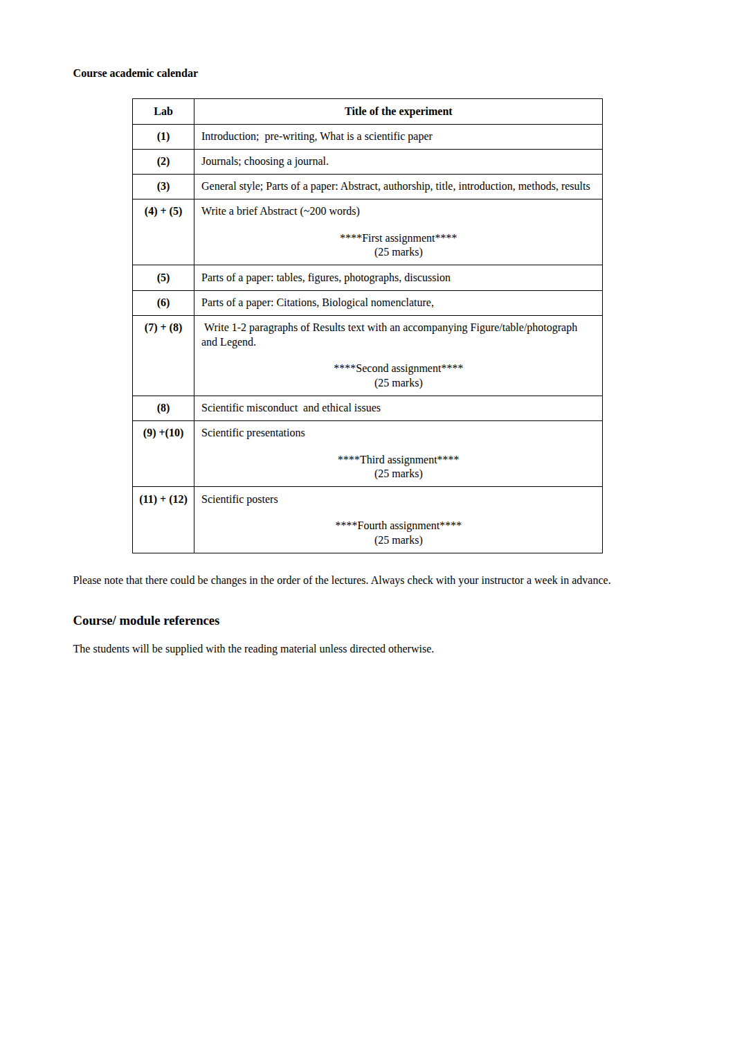Course academic calendar
| Lab | Title of the experiment |
| --- | --- |
| (1) | Introduction; pre-writing, What is a scientific paper |
| (2) | Journals; choosing a journal. |
| (3) | General style; Parts of a paper: Abstract, authorship, title, introduction, methods, results |
| (4) + (5) | Write a brief Abstract (~200 words) ****First assignment**** (25 marks) |
| (5) | Parts of a paper: tables, figures, photographs, discussion |
| (6) | Parts of a paper: Citations, Biological nomenclature, |
| (7) + (8) | Write 1-2 paragraphs of Results text with an accompanying Figure/table/photograph and Legend. ****Second assignment**** (25 marks) |
| (8) | Scientific misconduct and ethical issues |
| (9) +(10) | Scientific presentations ****Third assignment**** (25 marks) |
| (11) + (12) | Scientific posters ****Fourth assignment**** (25 marks) |
Please note that there could be changes in the order of the lectures. Always check with your instructor a week in advance.
Course/ module references
The students will be supplied with the reading material unless directed otherwise.